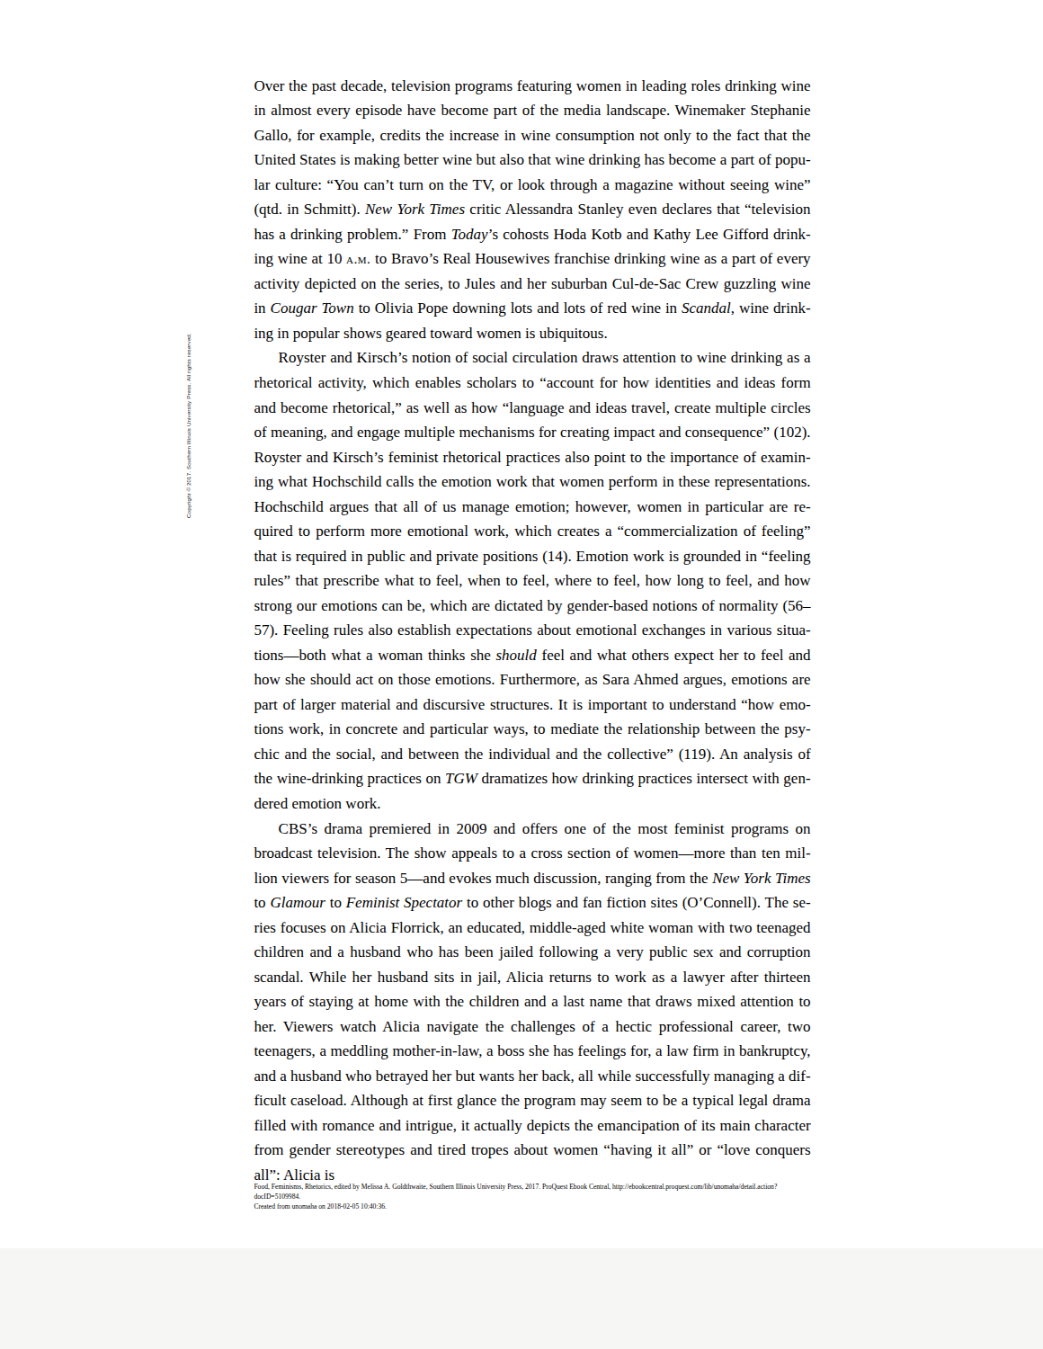Copyright © 2017. Southern Illinois University Press. All rights reserved.
Over the past decade, television programs featuring women in leading roles drinking wine in almost every episode have become part of the media landscape. Winemaker Stephanie Gallo, for example, credits the increase in wine consumption not only to the fact that the United States is making better wine but also that wine drinking has become a part of popular culture: “You can’t turn on the TV, or look through a magazine without seeing wine” (qtd. in Schmitt). New York Times critic Alessandra Stanley even declares that “television has a drinking problem.” From Today’s cohosts Hoda Kotb and Kathy Lee Gifford drinking wine at 10 a.m. to Bravo’s Real Housewives franchise drinking wine as a part of every activity depicted on the series, to Jules and her suburban Cul-de-Sac Crew guzzling wine in Cougar Town to Olivia Pope downing lots and lots of red wine in Scandal, wine drinking in popular shows geared toward women is ubiquitous.
Royster and Kirsch’s notion of social circulation draws attention to wine drinking as a rhetorical activity, which enables scholars to “account for how identities and ideas form and become rhetorical,” as well as how “language and ideas travel, create multiple circles of meaning, and engage multiple mechanisms for creating impact and consequence” (102). Royster and Kirsch’s feminist rhetorical practices also point to the importance of examining what Hochschild calls the emotion work that women perform in these representations. Hochschild argues that all of us manage emotion; however, women in particular are required to perform more emotional work, which creates a “commercialization of feeling” that is required in public and private positions (14). Emotion work is grounded in “feeling rules” that prescribe what to feel, when to feel, where to feel, how long to feel, and how strong our emotions can be, which are dictated by gender-based notions of normality (56–57). Feeling rules also establish expectations about emotional exchanges in various situations—both what a woman thinks she should feel and what others expect her to feel and how she should act on those emotions. Furthermore, as Sara Ahmed argues, emotions are part of larger material and discursive structures. It is important to understand “how emotions work, in concrete and particular ways, to mediate the relationship between the psychic and the social, and between the individual and the collective” (119). An analysis of the wine-drinking practices on TGW dramatizes how drinking practices intersect with gendered emotion work.
CBS’s drama premiered in 2009 and offers one of the most feminist programs on broadcast television. The show appeals to a cross section of women—more than ten million viewers for season 5—and evokes much discussion, ranging from the New York Times to Glamour to Feminist Spectator to other blogs and fan fiction sites (O’Connell). The series focuses on Alicia Florrick, an educated, middle-aged white woman with two teenaged children and a husband who has been jailed following a very public sex and corruption scandal. While her husband sits in jail, Alicia returns to work as a lawyer after thirteen years of staying at home with the children and a last name that draws mixed attention to her. Viewers watch Alicia navigate the challenges of a hectic professional career, two teenagers, a meddling mother-in-law, a boss she has feelings for, a law firm in bankruptcy, and a husband who betrayed her but wants her back, all while successfully managing a difficult caseload. Although at first glance the program may seem to be a typical legal drama filled with romance and intrigue, it actually depicts the emancipation of its main character from gender stereotypes and tired tropes about women “having it all” or “love conquers all”: Alicia is
Food, Feminisms, Rhetorics, edited by Melissa A. Goldthwaite, Southern Illinois University Press, 2017. ProQuest Ebook Central, http://ebookcentral.proquest.com/lib/unomaha/detail.action?docID=5109984.
Created from unomaha on 2018-02-05 10:40:36.